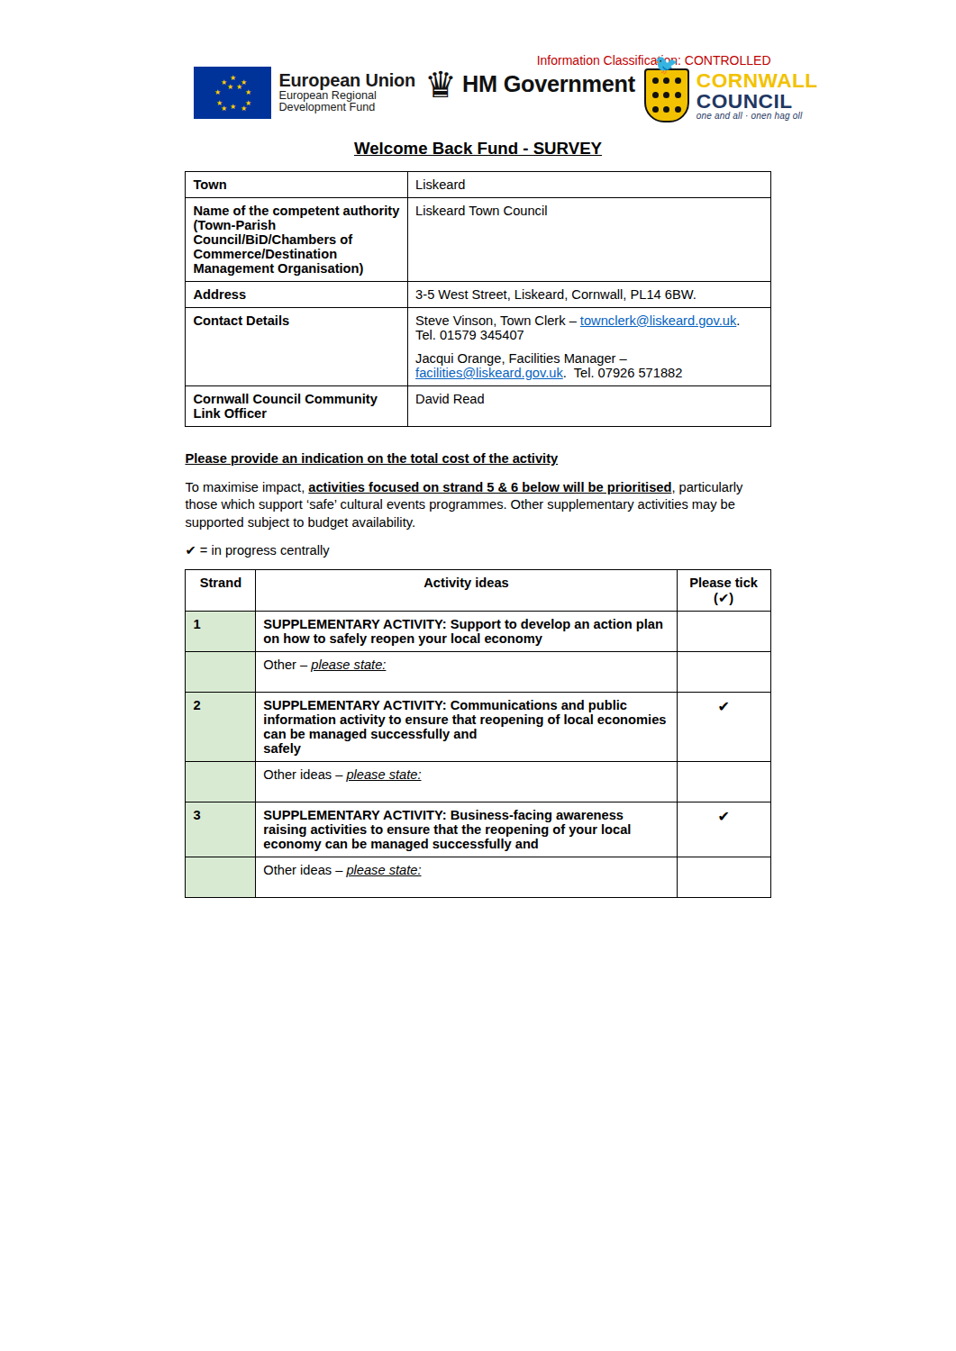Information Classification: CONTROLLED
★ ★ ★ ★ ★ ★ ★ ★ ★ ★ ★ ★
European Union
European Regional
Development Fund
♛
HM Government
🐦
CORNWALL
COUNCIL
one and all · onen hag oll
Welcome Back Fund - SURVEY
| Town | Liskeard |
| Name of the competent authority (Town-Parish Council/BiD/Chambers of Commerce/Destination Management Organisation) | Liskeard Town Council |
| Address | 3-5 West Street, Liskeard, Cornwall, PL14 6BW. |
| Contact Details | Steve Vinson, Town Clerk – townclerk@liskeard.gov.uk . Tel. 01579 345407 Jacqui Orange, Facilities Manager – facilities@liskeard.gov.uk . Tel. 07926 571882 |
| Cornwall Council Community Link Officer | David Read |
Please provide an indication on the total cost of the activity
To maximise impact, activities focused on strand 5 & 6 below will be prioritised, particularly those which support ‘safe’ cultural events programmes. Other supplementary activities may be supported subject to budget availability.
✔ = in progress centrally
| Strand | Activity ideas | Please tick ( ✔ ) |
| --- | --- | --- |
| 1 | SUPPLEMENTARY ACTIVITY: Support to develop an action plan on how to safely reopen your local economy | |
| | Other – please state: | |
| 2 | SUPPLEMENTARY ACTIVITY: Communications and public information activity to ensure that reopening of local economies can be managed successfully and safely | ✔ |
| | Other ideas – please state: | |
| 3 | SUPPLEMENTARY ACTIVITY: Business-facing awareness raising activities to ensure that the reopening of your local economy can be managed successfully and | ✔ |
| | Other ideas – please state: | |